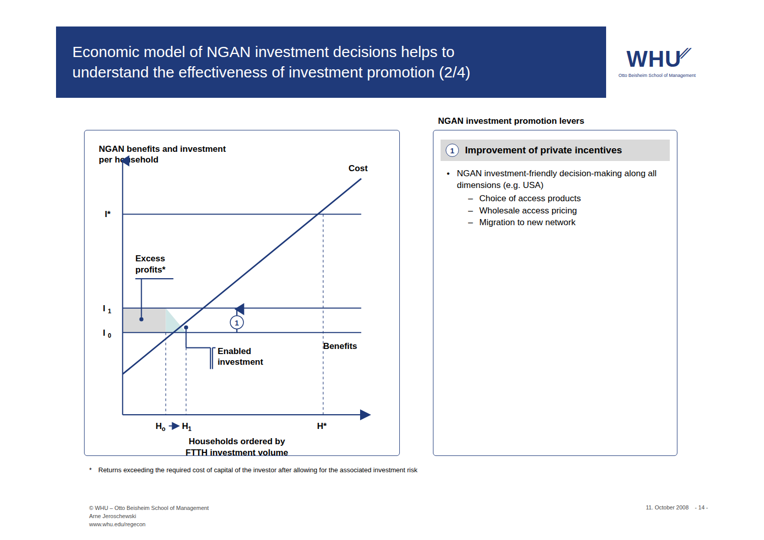Economic model of NGAN investment decisions helps to
understand the effectiveness of investment promotion (2/4)
WHU⁄⁄
Otto Beisheim School of Management
NGAN benefits and investment
per household
Cost I* I 1 I 0 Benefits Excess profits* Enabled investment 1 H o H 1 H* Households ordered by FTTH investment volume
NGAN investment promotion levers
1
Improvement of private incentives
NGAN investment-friendly decision-making along all dimensions (e.g. USA)
Choice of access products
Wholesale access pricing
Migration to new network
*Returns exceeding the required cost of capital of the investor after allowing for the associated investment risk
© WHU – Otto Beisheim School of Management
Arne Jeroschewski
www.whu.edu/regecon
11. October 2008 - 14 -